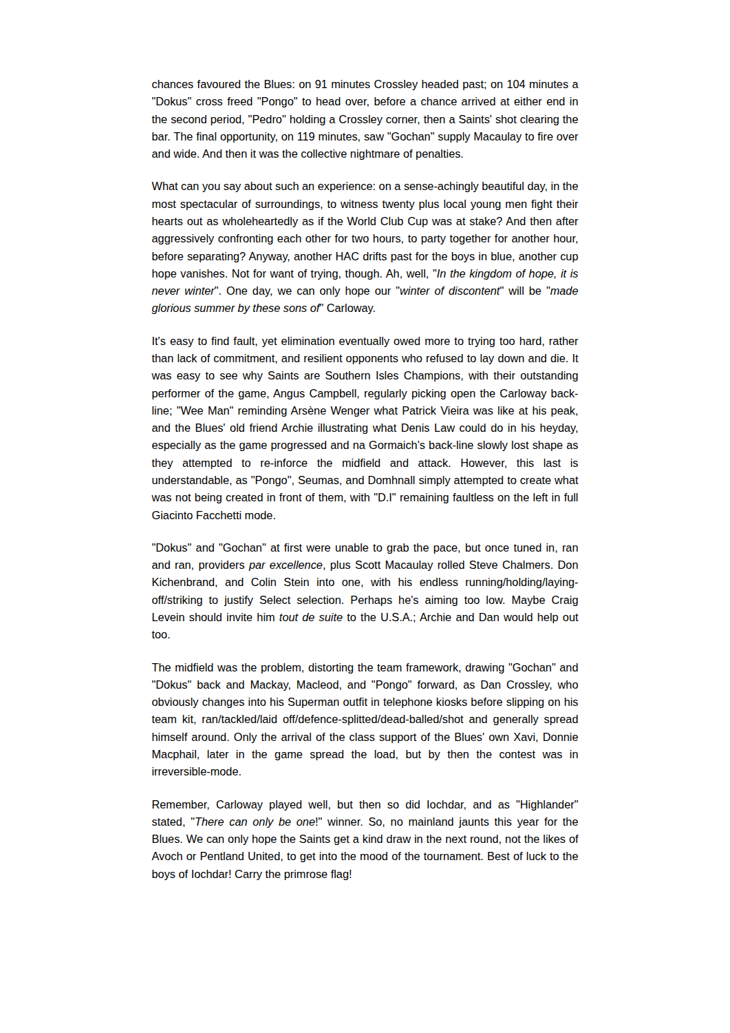chances favoured the Blues: on 91 minutes Crossley headed past; on 104 minutes a "Dokus" cross freed "Pongo" to head over, before a chance arrived at either end in the second period, "Pedro" holding a Crossley corner, then a Saints' shot clearing the bar. The final opportunity, on 119 minutes, saw "Gochan" supply Macaulay to fire over and wide. And then it was the collective nightmare of penalties.
What can you say about such an experience: on a sense-achingly beautiful day, in the most spectacular of surroundings, to witness twenty plus local young men fight their hearts out as wholeheartedly as if the World Club Cup was at stake? And then after aggressively confronting each other for two hours, to party together for another hour, before separating? Anyway, another HAC drifts past for the boys in blue, another cup hope vanishes. Not for want of trying, though. Ah, well, "In the kingdom of hope, it is never winter". One day, we can only hope our "winter of discontent" will be "made glorious summer by these sons of" Carloway.
It's easy to find fault, yet elimination eventually owed more to trying too hard, rather than lack of commitment, and resilient opponents who refused to lay down and die. It was easy to see why Saints are Southern Isles Champions, with their outstanding performer of the game, Angus Campbell, regularly picking open the Carloway back-line; "Wee Man" reminding Arsène Wenger what Patrick Vieira was like at his peak, and the Blues' old friend Archie illustrating what Denis Law could do in his heyday, especially as the game progressed and na Gormaich's back-line slowly lost shape as they attempted to re-inforce the midfield and attack. However, this last is understandable, as "Pongo", Seumas, and Domhnall simply attempted to create what was not being created in front of them, with "D.I" remaining faultless on the left in full Giacinto Facchetti mode.
"Dokus" and "Gochan" at first were unable to grab the pace, but once tuned in, ran and ran, providers par excellence, plus Scott Macaulay rolled Steve Chalmers. Don Kichenbrand, and Colin Stein into one, with his endless running/holding/laying-off/striking to justify Select selection. Perhaps he's aiming too low. Maybe Craig Levein should invite him tout de suite to the U.S.A.; Archie and Dan would help out too.
The midfield was the problem, distorting the team framework, drawing "Gochan" and "Dokus" back and Mackay, Macleod, and "Pongo" forward, as Dan Crossley, who obviously changes into his Superman outfit in telephone kiosks before slipping on his team kit, ran/tackled/laid off/defence-splitted/dead-balled/shot and generally spread himself around. Only the arrival of the class support of the Blues' own Xavi, Donnie Macphail, later in the game spread the load, but by then the contest was in irreversible-mode.
Remember, Carloway played well, but then so did Iochdar, and as "Highlander" stated, "There can only be one!" winner. So, no mainland jaunts this year for the Blues. We can only hope the Saints get a kind draw in the next round, not the likes of Avoch or Pentland United, to get into the mood of the tournament. Best of luck to the boys of Iochdar! Carry the primrose flag!